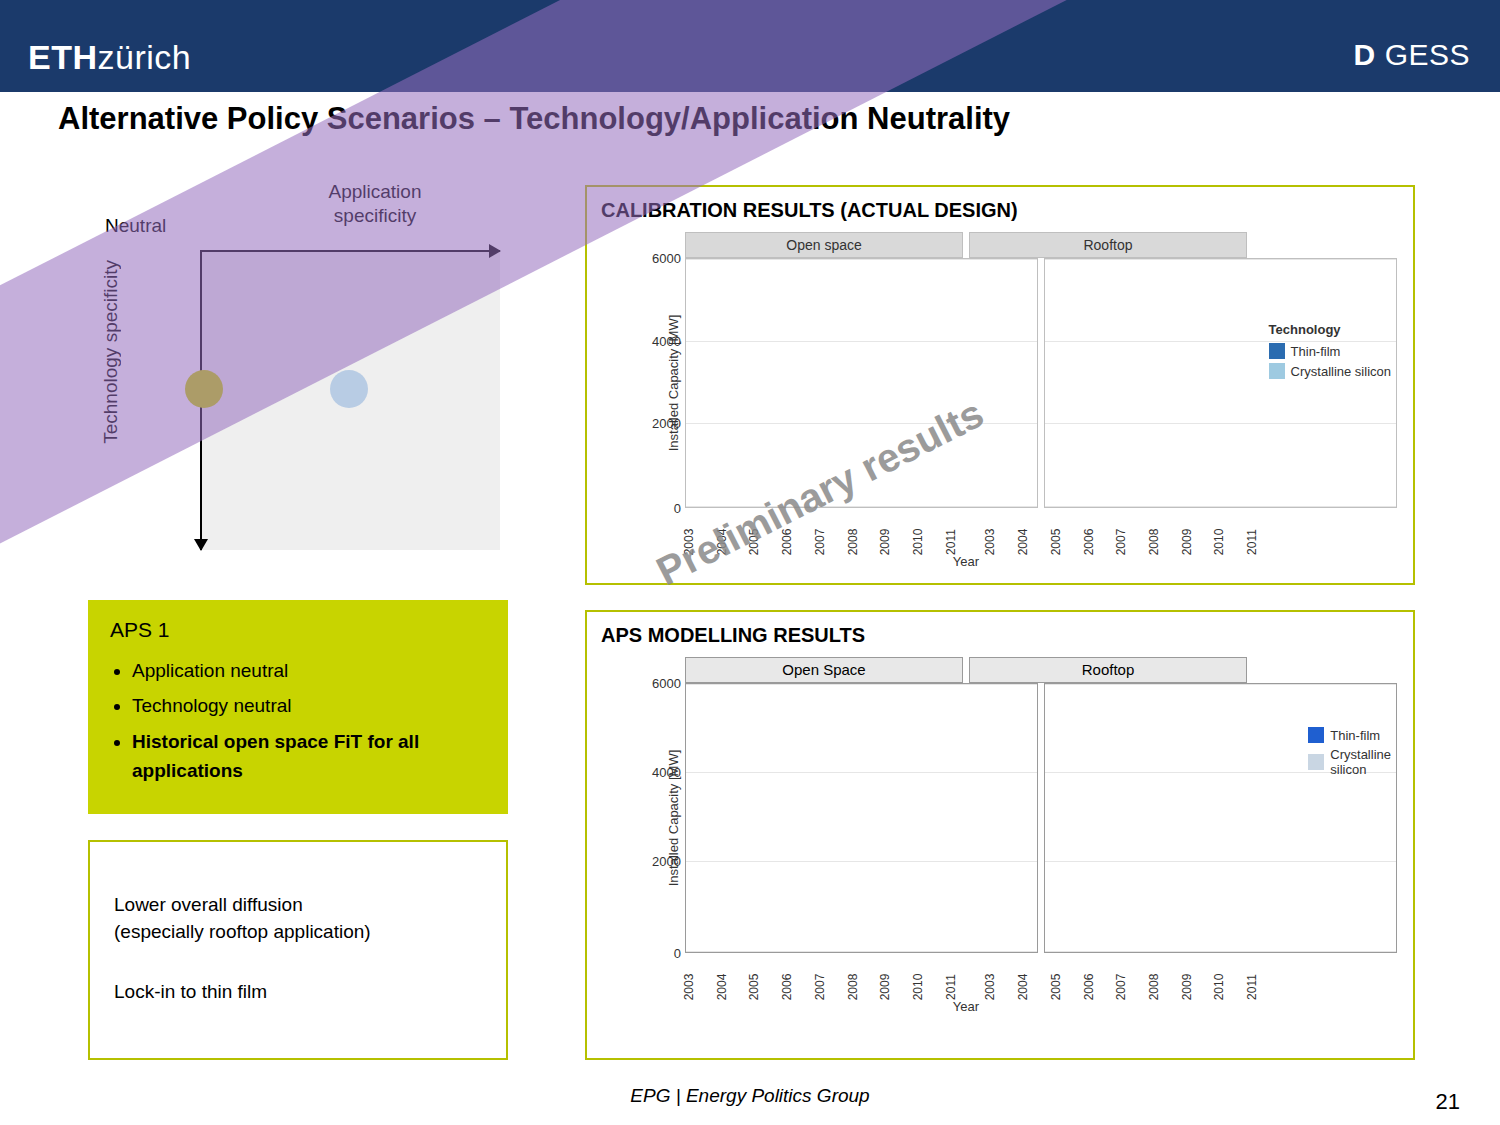ETH zürich
D GESS
Alternative Policy Scenarios – Technology/Application Neutrality
Neutral
Application
specificity
Technology specificity
APS 1
Application neutral
Technology neutral
Historical open space FiT for all applications
Lower overall diffusion
(especially rooftop application)
Lock-in to thin film
CALIBRATION RESULTS (ACTUAL DESIGN)
Open space
Rooftop
Installed Capacity [MW]
6000 4000 2000 0
Technology
Thin-film
Crystalline silicon
2003
2004
2005
2006
2007
2008
2009
2010
2011
2003
2004
2005
2006
2007
2008
2009
2010
2011
Year
APS MODELLING RESULTS
Open Space
Rooftop
Installed Capacity [MW]
6000 4000 2000 0
Thin-film
Crystalline
silicon
2003
2004
2005
2006
2007
2008
2009
2010
2011
2003
2004
2005
2006
2007
2008
2009
2010
2011
Year
Preliminary results
EPG | Energy Politics Group
21